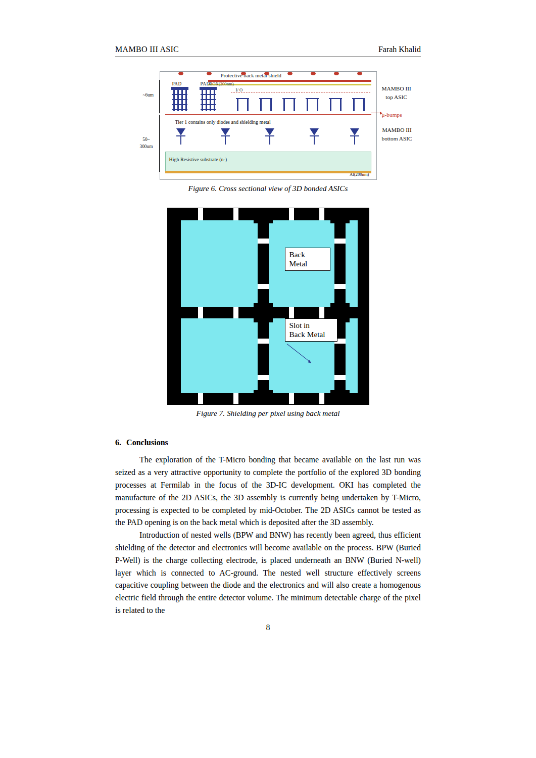MAMBO III ASIC
Farah Khalid
Protective back metal shield
BOX(200nm)
PAD
PAD
I/ O
Tier 1 contains only diodes and shielding metal
High Resistive substrate (n-)
Al(200nm)
~6um
50~
300um
MAMBO III
top ASIC
μ-bumps
MAMBO III
bottom ASIC
Figure 6. Cross sectional view of 3D bonded ASICs
Back
Metal
Slot in
Back Metal
Figure 7. Shielding per pixel using back metal
6. Conclusions
The exploration of the T-Micro bonding that became available on the last run was seized as a very attractive opportunity to complete the portfolio of the explored 3D bonding processes at Fermilab in the focus of the 3D-IC development. OKI has completed the manufacture of the 2D ASICs, the 3D assembly is currently being undertaken by T-Micro, processing is expected to be completed by mid-October. The 2D ASICs cannot be tested as the PAD opening is on the back metal which is deposited after the 3D assembly.
Introduction of nested wells (BPW and BNW) has recently been agreed, thus efficient shielding of the detector and electronics will become available on the process. BPW (Buried P-Well) is the charge collecting electrode, is placed underneath an BNW (Buried N-well) layer which is connected to AC-ground. The nested well structure effectively screens capacitive coupling between the diode and the electronics and will also create a homogenous electric field through the entire detector volume. The minimum detectable charge of the pixel is related to the
8